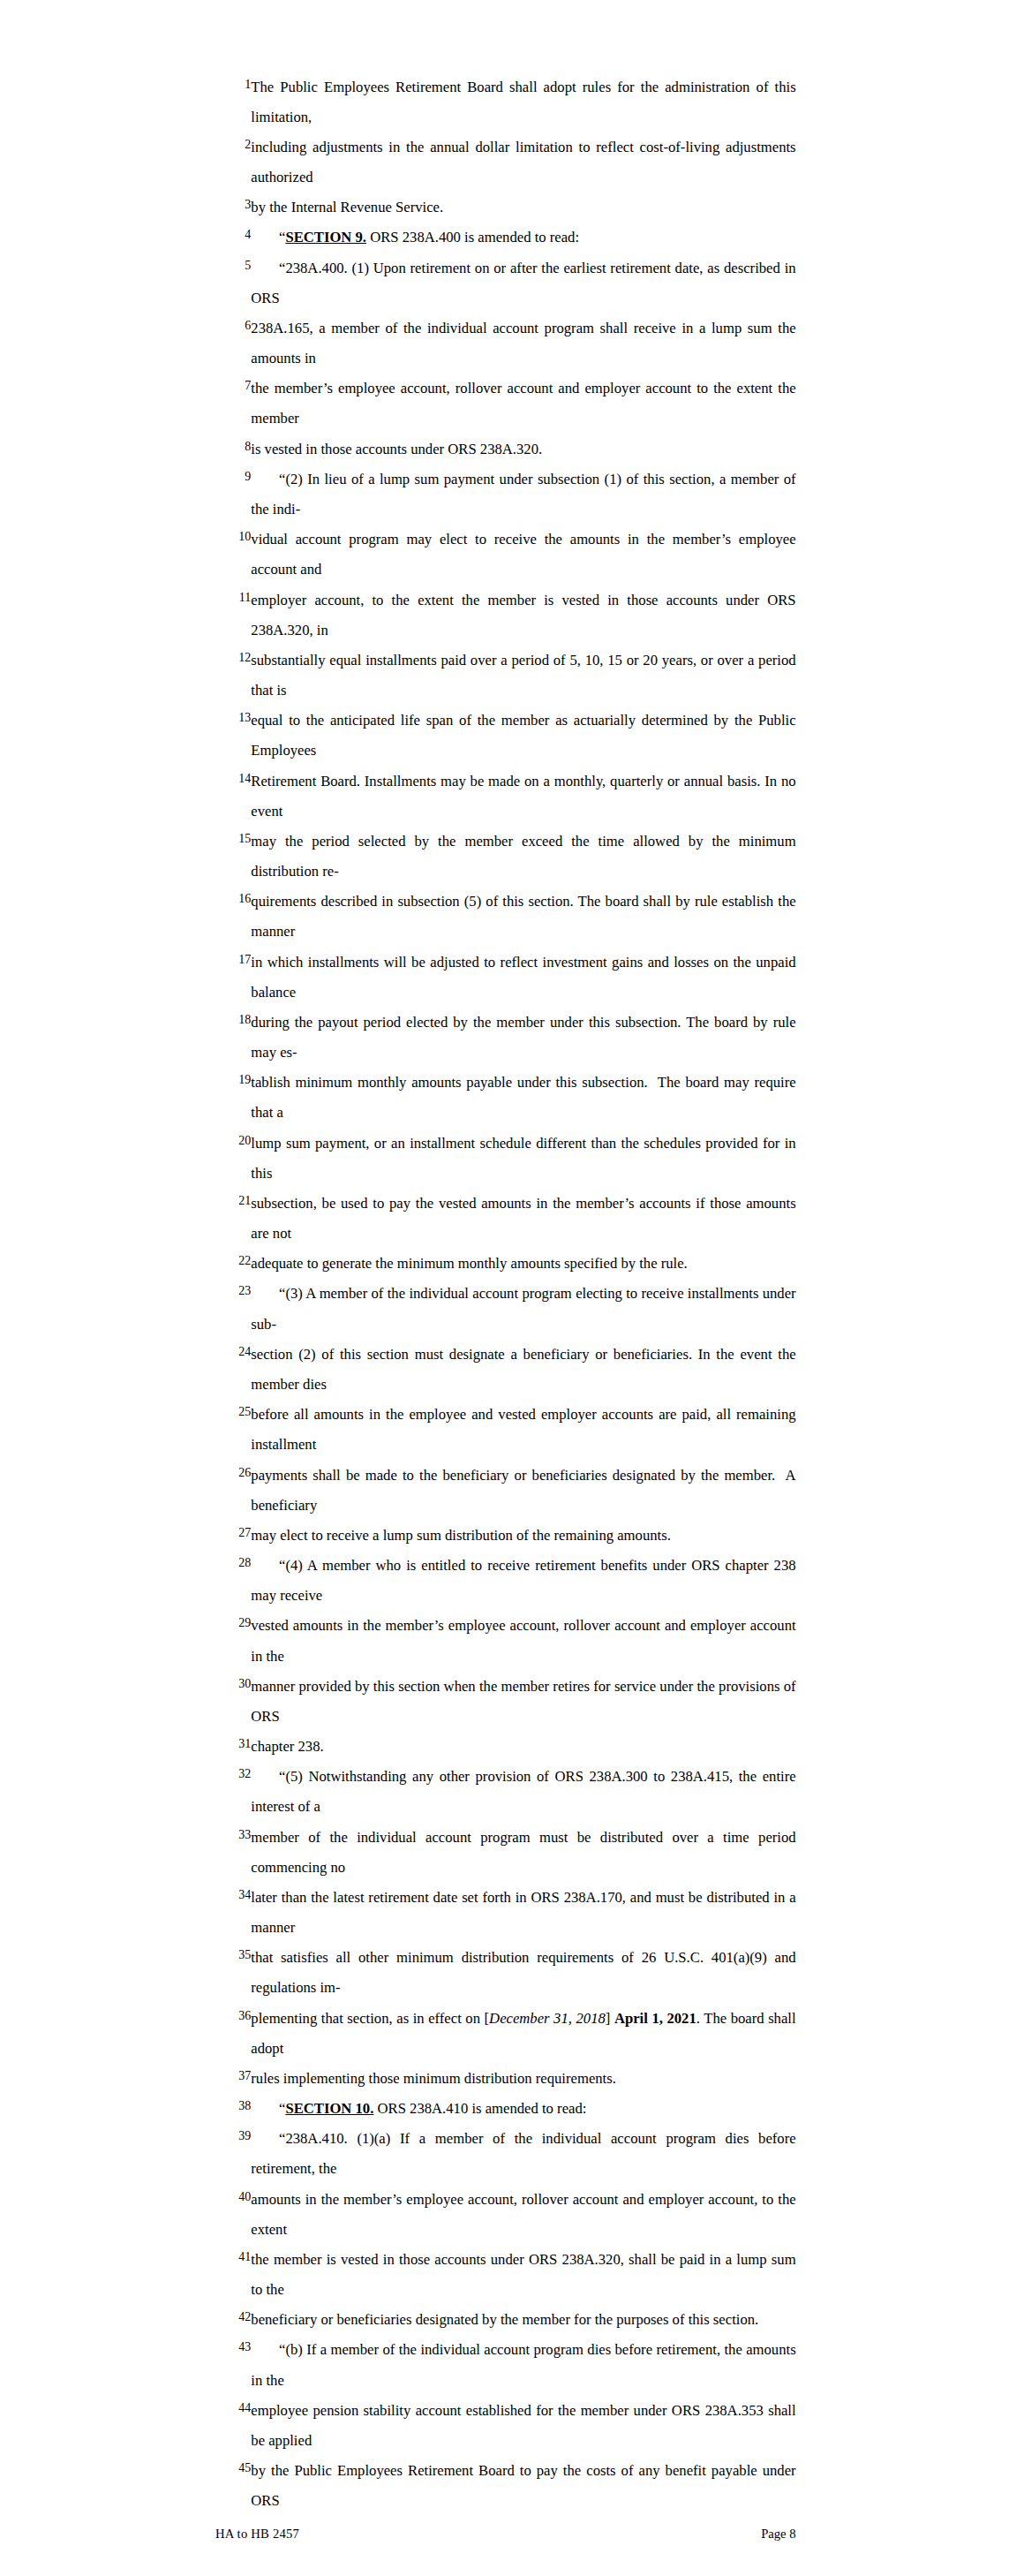| 1 | The Public Employees Retirement Board shall adopt rules for the administration of this limitation, |
| 2 | including adjustments in the annual dollar limitation to reflect cost-of-living adjustments authorized |
| 3 | by the Internal Revenue Service. |
| 4 | “ SECTION 9. ORS 238A.400 is amended to read: |
| 5 | “238A.400. (1) Upon retirement on or after the earliest retirement date, as described in ORS |
| 6 | 238A.165, a member of the individual account program shall receive in a lump sum the amounts in |
| 7 | the member’s employee account, rollover account and employer account to the extent the member |
| 8 | is vested in those accounts under ORS 238A.320. |
| 9 | “(2) In lieu of a lump sum payment under subsection (1) of this section, a member of the indi- |
| 10 | vidual account program may elect to receive the amounts in the member’s employee account and |
| 11 | employer account, to the extent the member is vested in those accounts under ORS 238A.320, in |
| 12 | substantially equal installments paid over a period of 5, 10, 15 or 20 years, or over a period that is |
| 13 | equal to the anticipated life span of the member as actuarially determined by the Public Employees |
| 14 | Retirement Board. Installments may be made on a monthly, quarterly or annual basis. In no event |
| 15 | may the period selected by the member exceed the time allowed by the minimum distribution re- |
| 16 | quirements described in subsection (5) of this section. The board shall by rule establish the manner |
| 17 | in which installments will be adjusted to reflect investment gains and losses on the unpaid balance |
| 18 | during the payout period elected by the member under this subsection. The board by rule may es- |
| 19 | tablish minimum monthly amounts payable under this subsection. The board may require that a |
| 20 | lump sum payment, or an installment schedule different than the schedules provided for in this |
| 21 | subsection, be used to pay the vested amounts in the member’s accounts if those amounts are not |
| 22 | adequate to generate the minimum monthly amounts specified by the rule. |
| 23 | “(3) A member of the individual account program electing to receive installments under sub- |
| 24 | section (2) of this section must designate a beneficiary or beneficiaries. In the event the member dies |
| 25 | before all amounts in the employee and vested employer accounts are paid, all remaining installment |
| 26 | payments shall be made to the beneficiary or beneficiaries designated by the member. A beneficiary |
| 27 | may elect to receive a lump sum distribution of the remaining amounts. |
| 28 | “(4) A member who is entitled to receive retirement benefits under ORS chapter 238 may receive |
| 29 | vested amounts in the member’s employee account, rollover account and employer account in the |
| 30 | manner provided by this section when the member retires for service under the provisions of ORS |
| 31 | chapter 238. |
| 32 | “(5) Notwithstanding any other provision of ORS 238A.300 to 238A.415, the entire interest of a |
| 33 | member of the individual account program must be distributed over a time period commencing no |
| 34 | later than the latest retirement date set forth in ORS 238A.170, and must be distributed in a manner |
| 35 | that satisfies all other minimum distribution requirements of 26 U.S.C. 401(a)(9) and regulations im- |
| 36 | plementing that section, as in effect on [ December 31, 2018 ] April 1, 2021 . The board shall adopt |
| 37 | rules implementing those minimum distribution requirements. |
| 38 | “ SECTION 10. ORS 238A.410 is amended to read: |
| 39 | “238A.410. (1)(a) If a member of the individual account program dies before retirement, the |
| 40 | amounts in the member’s employee account, rollover account and employer account, to the extent |
| 41 | the member is vested in those accounts under ORS 238A.320, shall be paid in a lump sum to the |
| 42 | beneficiary or beneficiaries designated by the member for the purposes of this section. |
| 43 | “(b) If a member of the individual account program dies before retirement, the amounts in the |
| 44 | employee pension stability account established for the member under ORS 238A.353 shall be applied |
| 45 | by the Public Employees Retirement Board to pay the costs of any benefit payable under ORS |
HA to HB 2457
Page 8